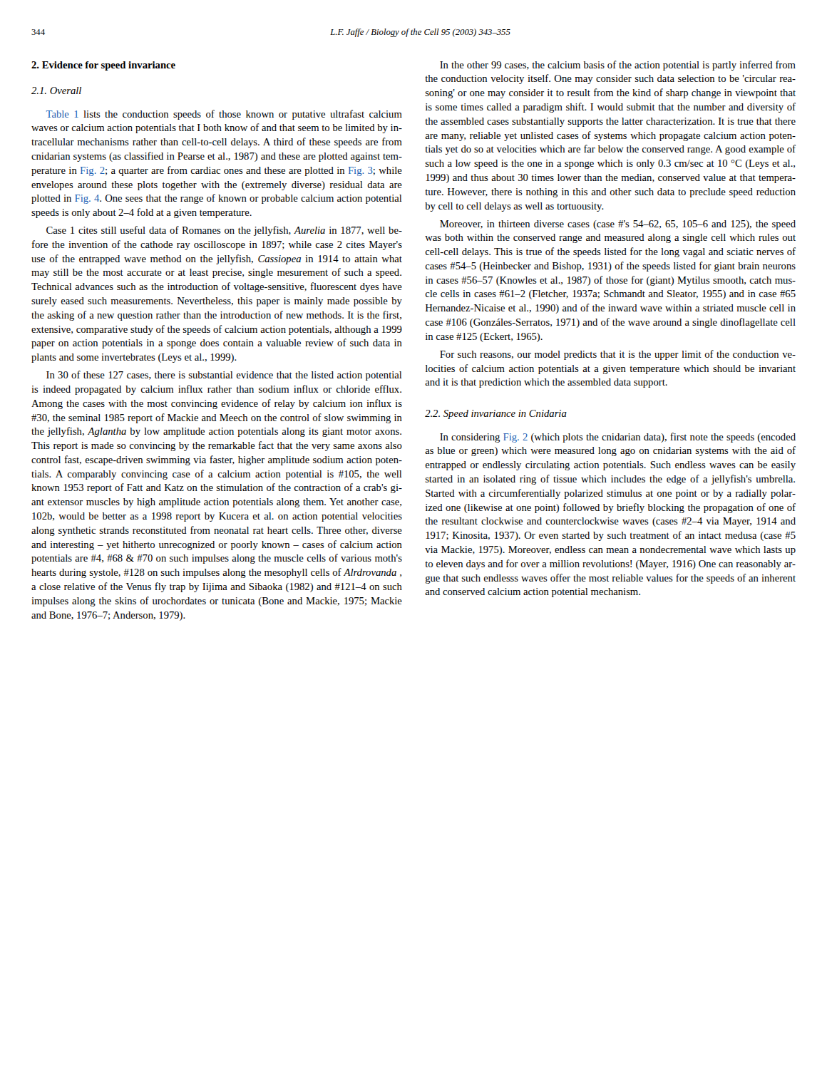344 L.F. Jaffe / Biology of the Cell 95 (2003) 343–355
2. Evidence for speed invariance
2.1. Overall
Table 1 lists the conduction speeds of those known or putative ultrafast calcium waves or calcium action potentials that I both know of and that seem to be limited by intracellular mechanisms rather than cell-to-cell delays. A third of these speeds are from cnidarian systems (as classified in Pearse et al., 1987) and these are plotted against temperature in Fig. 2; a quarter are from cardiac ones and these are plotted in Fig. 3; while envelopes around these plots together with the (extremely diverse) residual data are plotted in Fig. 4. One sees that the range of known or probable calcium action potential speeds is only about 2–4 fold at a given temperature.
Case 1 cites still useful data of Romanes on the jellyfish, Aurelia in 1877, well before the invention of the cathode ray oscilloscope in 1897; while case 2 cites Mayer's use of the entrapped wave method on the jellyfish, Cassiopea in 1914 to attain what may still be the most accurate or at least precise, single mesurement of such a speed. Technical advances such as the introduction of voltage-sensitive, fluorescent dyes have surely eased such measurements. Nevertheless, this paper is mainly made possible by the asking of a new question rather than the introduction of new methods. It is the first, extensive, comparative study of the speeds of calcium action potentials, although a 1999 paper on action potentials in a sponge does contain a valuable review of such data in plants and some invertebrates (Leys et al., 1999).
In 30 of these 127 cases, there is substantial evidence that the listed action potential is indeed propagated by calcium influx rather than sodium influx or chloride efflux. Among the cases with the most convincing evidence of relay by calcium ion influx is #30, the seminal 1985 report of Mackie and Meech on the control of slow swimming in the jellyfish, Aglantha by low amplitude action potentials along its giant motor axons. This report is made so convincing by the remarkable fact that the very same axons also control fast, escape-driven swimming via faster, higher amplitude sodium action potentials. A comparably convincing case of a calcium action potential is #105, the well known 1953 report of Fatt and Katz on the stimulation of the contraction of a crab's giant extensor muscles by high amplitude action potentials along them. Yet another case, 102b, would be better as a 1998 report by Kucera et al. on action potential velocities along synthetic strands reconstituted from neonatal rat heart cells. Three other, diverse and interesting – yet hitherto unrecognized or poorly known – cases of calcium action potentials are #4, #68 & #70 on such impulses along the muscle cells of various moth's hearts during systole, #128 on such impulses along the mesophyll cells of Alrdrovanda , a close relative of the Venus fly trap by Iijima and Sibaoka (1982) and #121–4 on such impulses along the skins of urochordates or tunicata (Bone and Mackie, 1975; Mackie and Bone, 1976–7; Anderson, 1979).
In the other 99 cases, the calcium basis of the action potential is partly inferred from the conduction velocity itself. One may consider such data selection to be 'circular reasoning' or one may consider it to result from the kind of sharp change in viewpoint that is some times called a paradigm shift. I would submit that the number and diversity of the assembled cases substantially supports the latter characterization. It is true that there are many, reliable yet unlisted cases of systems which propagate calcium action potentials yet do so at velocities which are far below the conserved range. A good example of such a low speed is the one in a sponge which is only 0.3 cm/sec at 10 °C (Leys et al., 1999) and thus about 30 times lower than the median, conserved value at that temperature. However, there is nothing in this and other such data to preclude speed reduction by cell to cell delays as well as tortuousity.
Moreover, in thirteen diverse cases (case #'s 54–62, 65, 105–6 and 125), the speed was both within the conserved range and measured along a single cell which rules out cell-cell delays. This is true of the speeds listed for the long vagal and sciatic nerves of cases #54–5 (Heinbecker and Bishop, 1931) of the speeds listed for giant brain neurons in cases #56–57 (Knowles et al., 1987) of those for (giant) Mytilus smooth, catch muscle cells in cases #61–2 (Fletcher, 1937a; Schmandt and Sleator, 1955) and in case #65 Hernandez-Nicaise et al., 1990) and of the inward wave within a striated muscle cell in case #106 (Gonzáles-Serratos, 1971) and of the wave around a single dinoflagellate cell in case #125 (Eckert, 1965).
For such reasons, our model predicts that it is the upper limit of the conduction velocities of calcium action potentials at a given temperature which should be invariant and it is that prediction which the assembled data support.
2.2. Speed invariance in Cnidaria
In considering Fig. 2 (which plots the cnidarian data), first note the speeds (encoded as blue or green) which were measured long ago on cnidarian systems with the aid of entrapped or endlessly circulating action potentials. Such endless waves can be easily started in an isolated ring of tissue which includes the edge of a jellyfish's umbrella. Started with a circumferentially polarized stimulus at one point or by a radially polarized one (likewise at one point) followed by briefly blocking the propagation of one of the resultant clockwise and counterclockwise waves (cases #2–4 via Mayer, 1914 and 1917; Kinosita, 1937). Or even started by such treatment of an intact medusa (case #5 via Mackie, 1975). Moreover, endless can mean a nondecremental wave which lasts up to eleven days and for over a million revolutions! (Mayer, 1916) One can reasonably argue that such endlesss waves offer the most reliable values for the speeds of an inherent and conserved calcium action potential mechanism.